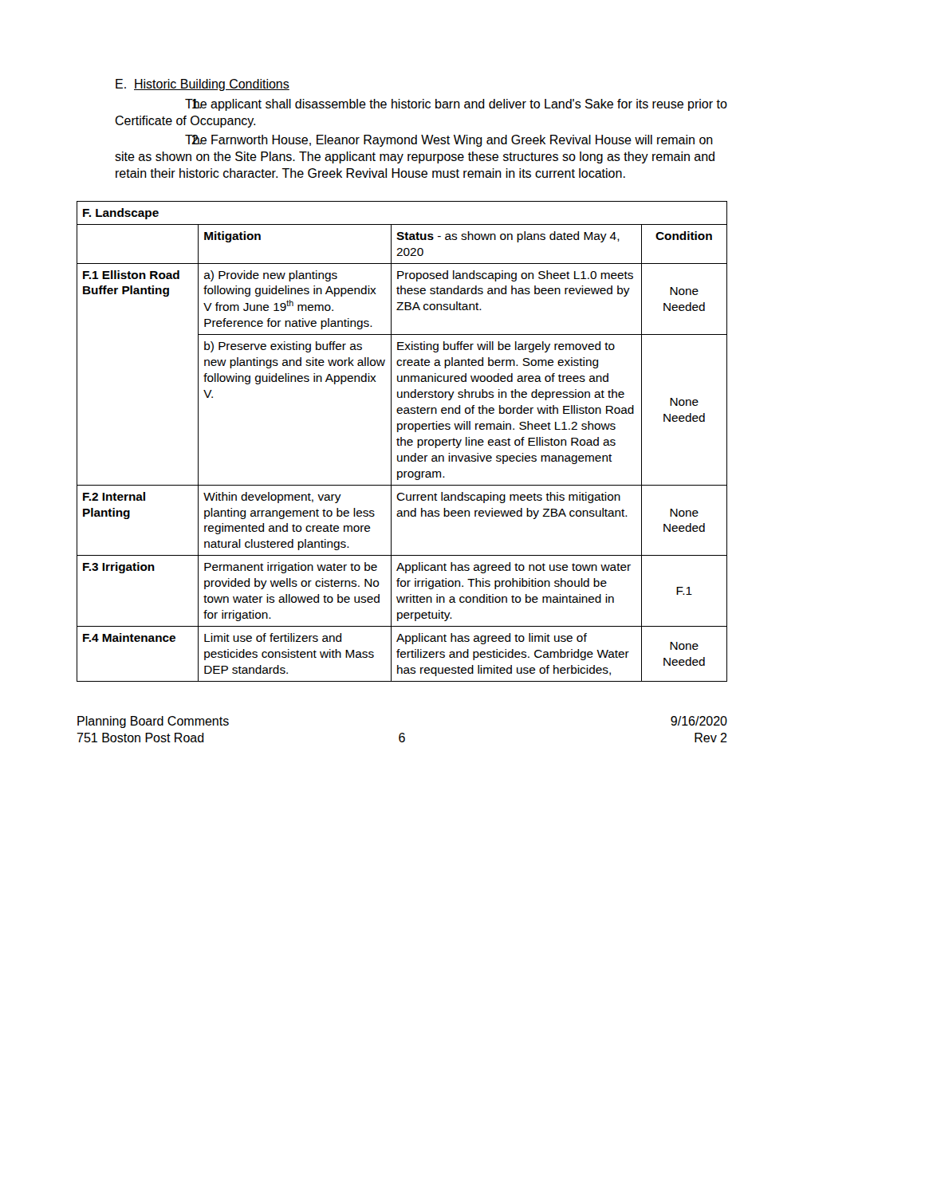E. Historic Building Conditions
1. The applicant shall disassemble the historic barn and deliver to Land's Sake for its reuse prior to Certificate of Occupancy.
2. The Farnworth House, Eleanor Raymond West Wing and Greek Revival House will remain on site as shown on the Site Plans. The applicant may repurpose these structures so long as they remain and retain their historic character. The Greek Revival House must remain in its current location.
| F. Landscape |
| | Mitigation | Status - as shown on plans dated May 4, 2020 | Condition |
| F.1 Elliston Road Buffer Planting | a) Provide new plantings following guidelines in Appendix V from June 19 th memo. Preference for native plantings. | Proposed landscaping on Sheet L1.0 meets these standards and has been reviewed by ZBA consultant. | None Needed |
| b) Preserve existing buffer as new plantings and site work allow following guidelines in Appendix V. | Existing buffer will be largely removed to create a planted berm. Some existing unmanicured wooded area of trees and understory shrubs in the depression at the eastern end of the border with Elliston Road properties will remain. Sheet L1.2 shows the property line east of Elliston Road as under an invasive species management program. | None Needed |
| F.2 Internal Planting | Within development, vary planting arrangement to be less regimented and to create more natural clustered plantings. | Current landscaping meets this mitigation and has been reviewed by ZBA consultant. | None Needed |
| F.3 Irrigation | Permanent irrigation water to be provided by wells or cisterns. No town water is allowed to be used for irrigation. | Applicant has agreed to not use town water for irrigation. This prohibition should be written in a condition to be maintained in perpetuity. | F.1 |
| F.4 Maintenance | Limit use of fertilizers and pesticides consistent with Mass DEP standards. | Applicant has agreed to limit use of fertilizers and pesticides. Cambridge Water has requested limited use of herbicides, | None Needed |
| Planning Board Comments | | 9/16/2020 |
| 751 Boston Post Road | 6 | Rev 2 |